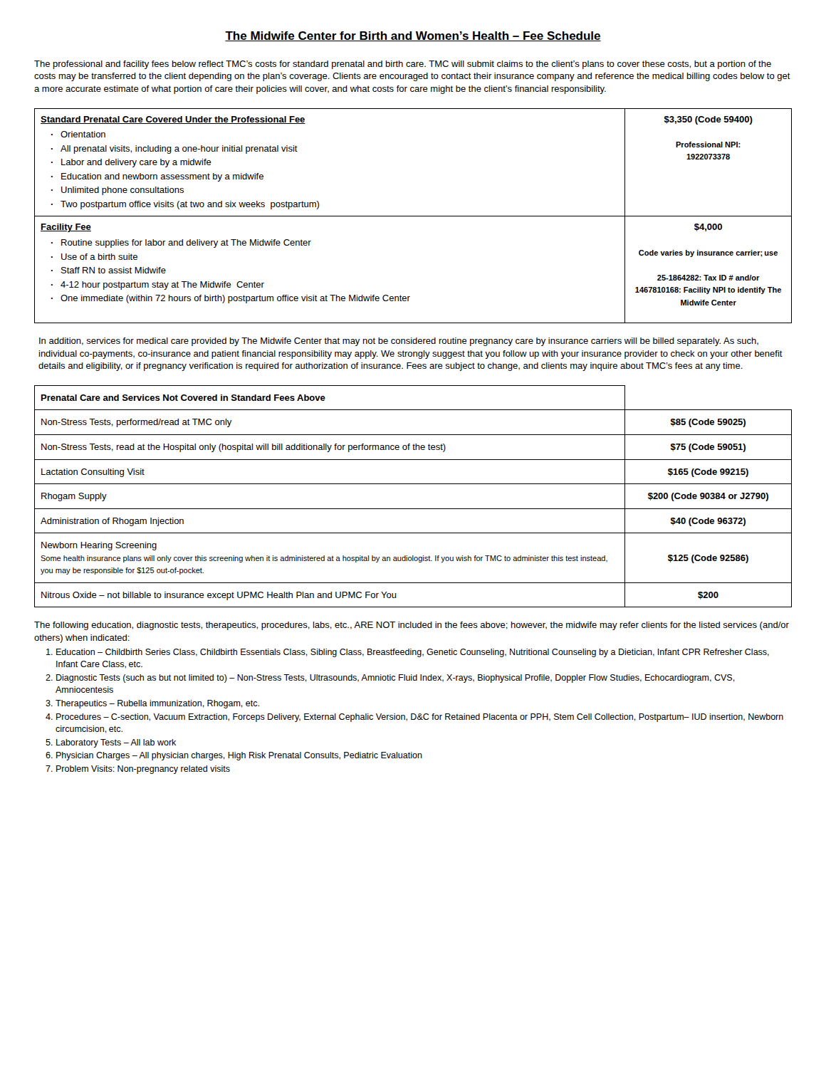The Midwife Center for Birth and Women’s Health – Fee Schedule
The professional and facility fees below reflect TMC’s costs for standard prenatal and birth care. TMC will submit claims to the client’s plans to cover these costs, but a portion of the costs may be transferred to the client depending on the plan’s coverage. Clients are encouraged to contact their insurance company and reference the medical billing codes below to get a more accurate estimate of what portion of care their policies will cover, and what costs for care might be the client’s financial responsibility.
| Standard Prenatal Care Covered Under the Professional Fee Orientation All prenatal visits, including a one-hour initial prenatal visit Labor and delivery care by a midwife Education and newborn assessment by a midwife Unlimited phone consultations Two postpartum office visits (at two and six weeks postpartum) | $3,350 (Code 59400) Professional NPI: 1922073378 |
| Facility Fee Routine supplies for labor and delivery at The Midwife Center Use of a birth suite Staff RN to assist Midwife 4-12 hour postpartum stay at The Midwife Center One immediate (within 72 hours of birth) postpartum office visit at The Midwife Center | $4,000 Code varies by insurance carrier; use 25-1864282: Tax ID # and/or 1467810168: Facility NPI to identify The Midwife Center |
In addition, services for medical care provided by The Midwife Center that may not be considered routine pregnancy care by insurance carriers will be billed separately. As such, individual co-payments, co-insurance and patient financial responsibility may apply. We strongly suggest that you follow up with your insurance provider to check on your other benefit details and eligibility, or if pregnancy verification is required for authorization of insurance. Fees are subject to change, and clients may inquire about TMC’s fees at any time.
| Prenatal Care and Services Not Covered in Standard Fees Above | |
| Non-Stress Tests, performed/read at TMC only | $85 (Code 59025) |
| Non-Stress Tests, read at the Hospital only (hospital will bill additionally for performance of the test) | $75 (Code 59051) |
| Lactation Consulting Visit | $165 (Code 99215) |
| Rhogam Supply | $200 (Code 90384 or J2790) |
| Administration of Rhogam Injection | $40 (Code 96372) |
| Newborn Hearing Screening Some health insurance plans will only cover this screening when it is administered at a hospital by an audiologist. If you wish for TMC to administer this test instead, you may be responsible for $125 out-of-pocket. | $125 (Code 92586) |
| Nitrous Oxide – not billable to insurance except UPMC Health Plan and UPMC For You | $200 |
The following education, diagnostic tests, therapeutics, procedures, labs, etc., ARE NOT included in the fees above; however, the midwife may refer clients for the listed services (and/or others) when indicated:
Education – Childbirth Series Class, Childbirth Essentials Class, Sibling Class, Breastfeeding, Genetic Counseling, Nutritional Counseling by a Dietician, Infant CPR Refresher Class, Infant Care Class, etc.
Diagnostic Tests (such as but not limited to) – Non-Stress Tests, Ultrasounds, Amniotic Fluid Index, X-rays, Biophysical Profile, Doppler Flow Studies, Echocardiogram, CVS, Amniocentesis
Therapeutics – Rubella immunization, Rhogam, etc.
Procedures – C-section, Vacuum Extraction, Forceps Delivery, External Cephalic Version, D&C for Retained Placenta or PPH, Stem Cell Collection, Postpartum– IUD insertion, Newborn circumcision, etc.
Laboratory Tests – All lab work
Physician Charges – All physician charges, High Risk Prenatal Consults, Pediatric Evaluation
Problem Visits: Non-pregnancy related visits